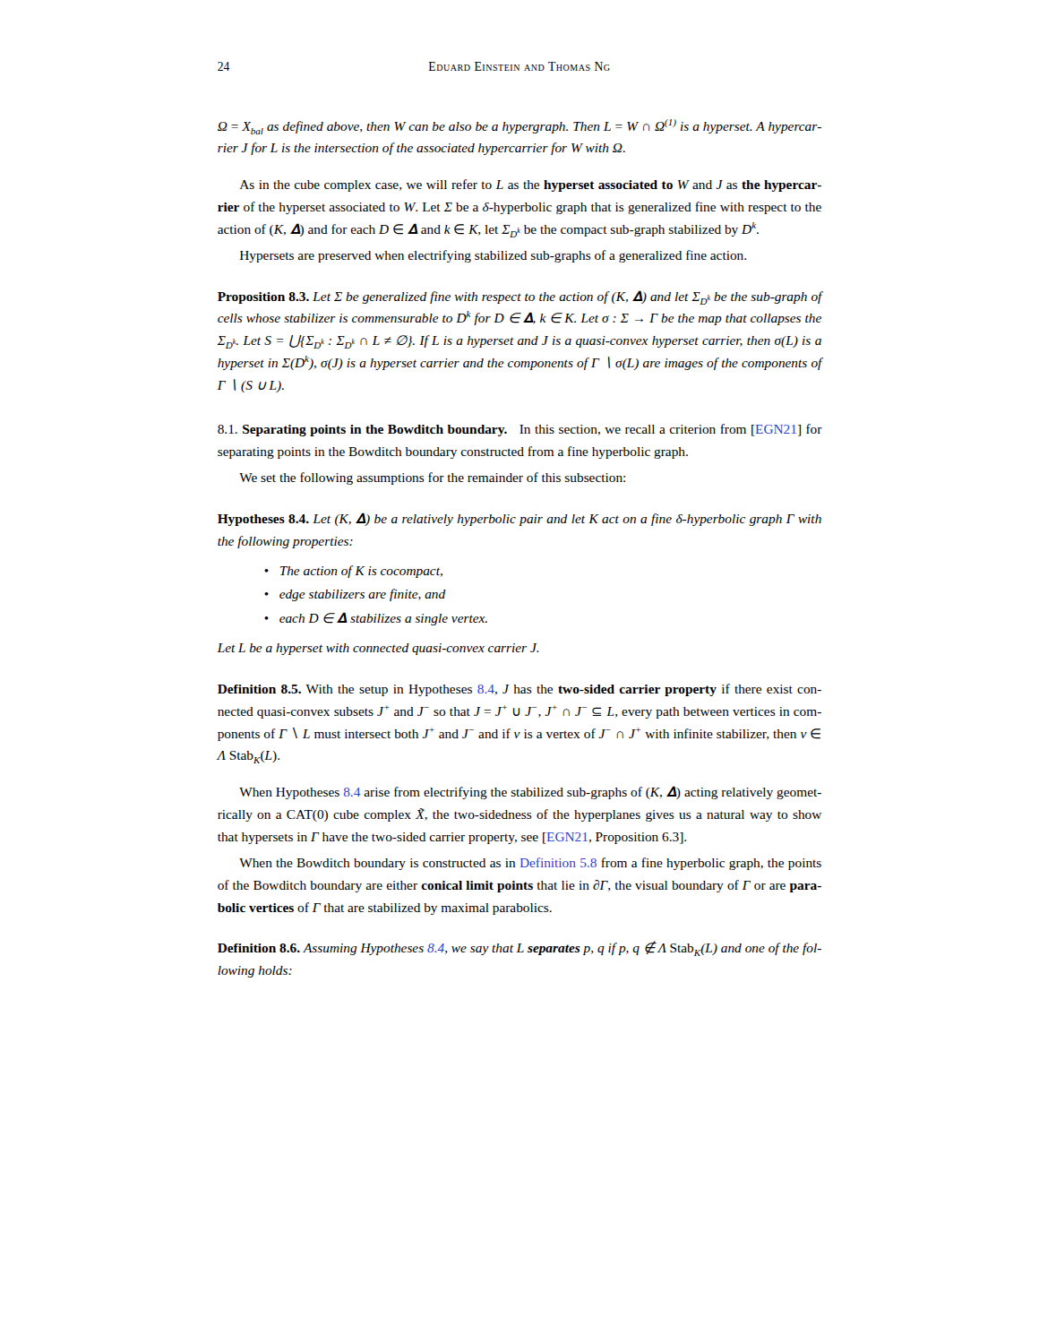24 Eduard Einstein and Thomas Ng
Ω = Xbal as defined above, then W can be also be a hypergraph. Then L = W ∩ Ω(1) is a hyperset. A hypercarrier J for L is the intersection of the associated hypercarrier for W with Ω.
As in the cube complex case, we will refer to L as the hyperset associated to W and J as the hypercarrier of the hyperset associated to W. Let Σ be a δ-hyperbolic graph that is generalized fine with respect to the action of (K, 𝚫) and for each D ∈ 𝚫 and k ∈ K, let ΣDk be the compact sub-graph stabilized by Dk.
Hypersets are preserved when electrifying stabilized sub-graphs of a generalized fine action.
Proposition 8.3. Let Σ be generalized fine with respect to the action of (K, 𝚫) and let ΣDk be the sub-graph of cells whose stabilizer is commensurable to Dk for D ∈ 𝚫, k ∈ K. Let σ : Σ → Γ be the map that collapses the ΣDk. Let S = ⋃{ΣDk : ΣDk ∩ L ≠ ∅}. If L is a hyperset and J is a quasi-convex hyperset carrier, then σ(L) is a hyperset in Σ(Dk), σ(J) is a hyperset carrier and the components of Γ ∖ σ(L) are images of the components of Γ ∖ (S ∪ L).
8.1. Separating points in the Bowditch boundary. In this section, we recall a criterion from [EGN21] for separating points in the Bowditch boundary constructed from a fine hyperbolic graph.
We set the following assumptions for the remainder of this subsection:
Hypotheses 8.4. Let (K, 𝚫) be a relatively hyperbolic pair and let K act on a fine δ-hyperbolic graph Γ with the following properties:
The action of K is cocompact,
edge stabilizers are finite, and
each D ∈ 𝚫 stabilizes a single vertex.
Let L be a hyperset with connected quasi-convex carrier J.
Definition 8.5. With the setup in Hypotheses 8.4, J has the two-sided carrier property if there exist connected quasi-convex subsets J+ and J− so that J = J+ ∪ J−, J+ ∩ J− ⊆ L, every path between vertices in components of Γ ∖ L must intersect both J+ and J− and if v is a vertex of J− ∩ J+ with infinite stabilizer, then v ∈ Λ StabK(L).
When Hypotheses 8.4 arise from electrifying the stabilized sub-graphs of (K, 𝚫) acting relatively geometrically on a CAT(0) cube complex X̃, the two-sidedness of the hyperplanes gives us a natural way to show that hypersets in Γ have the two-sided carrier property, see [EGN21, Proposition 6.3].
When the Bowditch boundary is constructed as in Definition 5.8 from a fine hyperbolic graph, the points of the Bowditch boundary are either conical limit points that lie in ∂Γ, the visual boundary of Γ or are parabolic vertices of Γ that are stabilized by maximal parabolics.
Definition 8.6. Assuming Hypotheses 8.4, we say that L separates p, q if p, q ∉ Λ StabK(L) and one of the following holds: